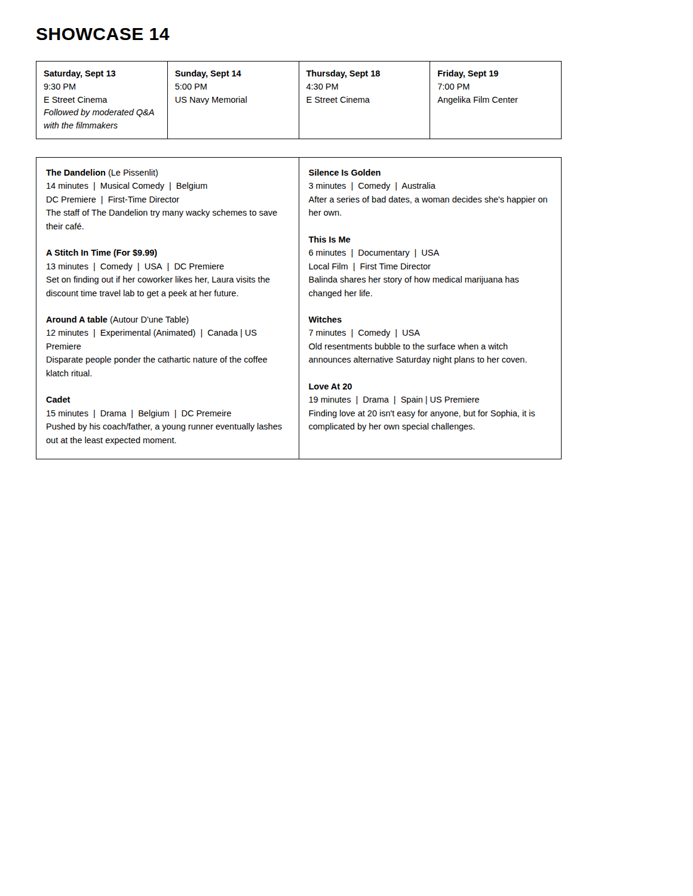SHOWCASE 14
| Saturday, Sept 13 9:30 PM E Street Cinema Followed by moderated Q&A with the filmmakers | Sunday, Sept 14 5:00 PM US Navy Memorial | Thursday, Sept 18 4:30 PM E Street Cinema | Friday, Sept 19 7:00 PM Angelika Film Center |
| The Dandelion (Le Pissenlit) 14 minutes / Musical Comedy / Belgium DC Premiere / First-Time Director The staff of The Dandelion try many wacky schemes to save their café. A Stitch In Time (For $9.99) 13 minutes / Comedy / USA / DC Premiere Set on finding out if her coworker likes her, Laura visits the discount time travel lab to get a peek at her future. Around A table (Autour D'une Table) 12 minutes / Experimental (Animated) / Canada / US Premiere Disparate people ponder the cathartic nature of the coffee klatch ritual. Cadet 15 minutes / Drama / Belgium / DC Premeire Pushed by his coach/father, a young runner eventually lashes out at the least expected moment. | Silence Is Golden 3 minutes / Comedy / Australia After a series of bad dates, a woman decides she's happier on her own. This Is Me 6 minutes / Documentary / USA Local Film / First Time Director Balinda shares her story of how medical marijuana has changed her life. Witches 7 minutes / Comedy / USA Old resentments bubble to the surface when a witch announces alternative Saturday night plans to her coven. Love At 20 19 minutes / Drama / Spain / US Premiere Finding love at 20 isn't easy for anyone, but for Sophia, it is complicated by her own special challenges. |